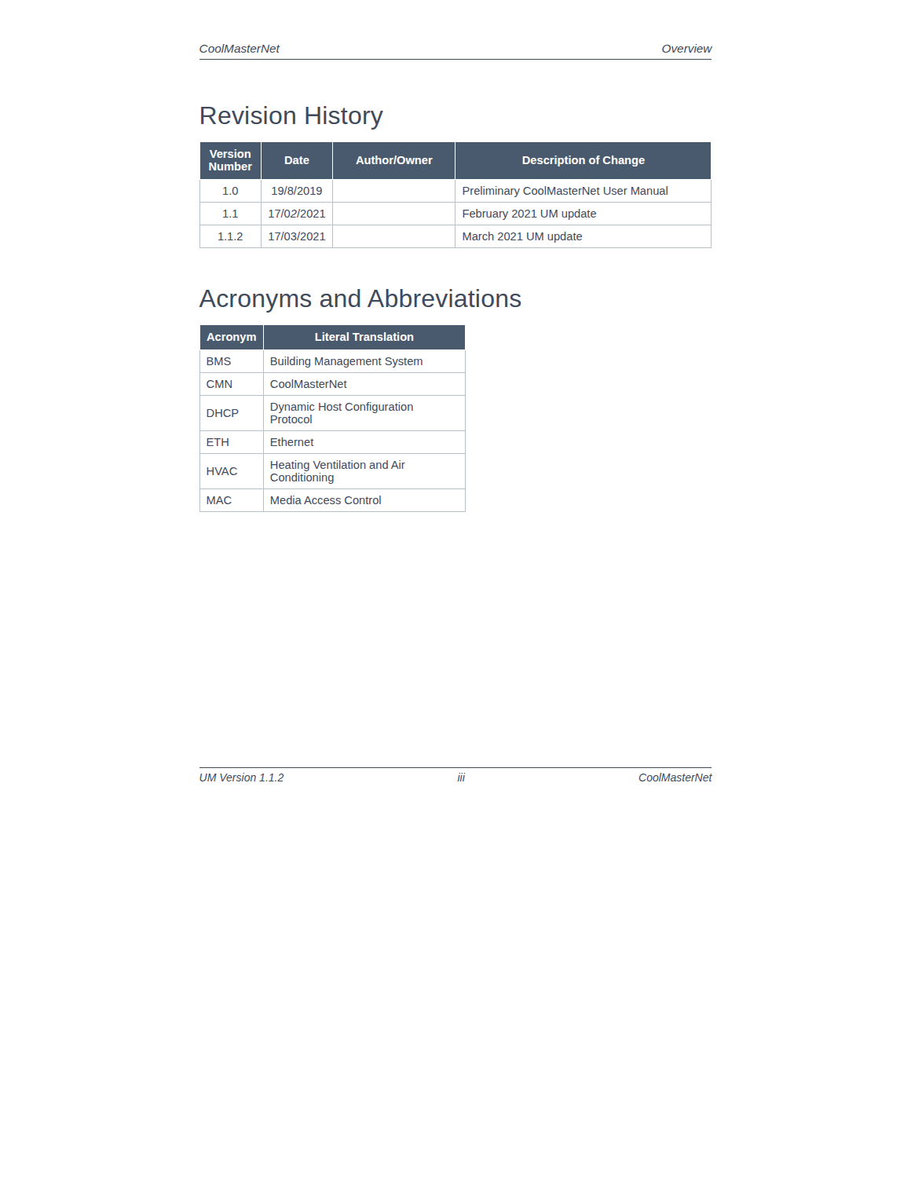CoolMasterNet
Overview
Revision History
| Version Number | Date | Author/Owner | Description of Change |
| --- | --- | --- | --- |
| 1.0 | 19/8/2019 | | Preliminary CoolMasterNet User Manual |
| 1.1 | 17/0 2 /2021 | | February 2021 UM update |
| 1.1.2 | 17/03/2021 | | March 2021 UM update |
Acronyms and Abbreviations
| Acronym | Literal Translation |
| --- | --- |
| BMS | Building Management System |
| CMN | CoolMasterNet |
| DHCP | Dynamic Host Configuration Protocol |
| ETH | Ethernet |
| HVAC | Heating Ventilation and Air Conditioning |
| MAC | Media Access Control |
UM Version 1.1.2
iii
CoolMasterNet